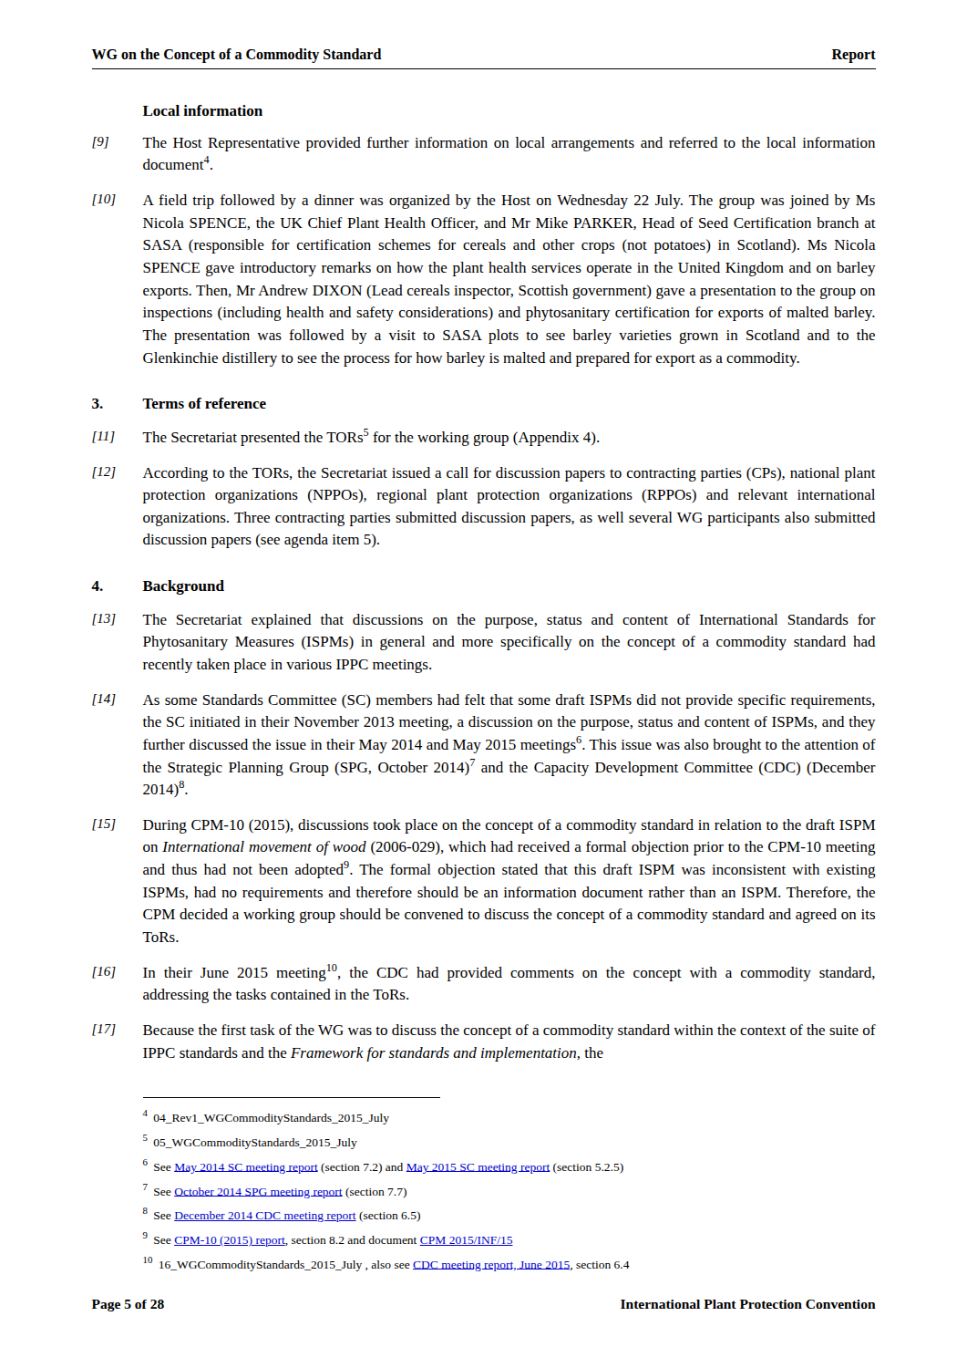WG on the Concept of a Commodity Standard Report
Local information
[9] The Host Representative provided further information on local arrangements and referred to the local information document4.
[10] A field trip followed by a dinner was organized by the Host on Wednesday 22 July. The group was joined by Ms Nicola SPENCE, the UK Chief Plant Health Officer, and Mr Mike PARKER, Head of Seed Certification branch at SASA (responsible for certification schemes for cereals and other crops (not potatoes) in Scotland). Ms Nicola SPENCE gave introductory remarks on how the plant health services operate in the United Kingdom and on barley exports. Then, Mr Andrew DIXON (Lead cereals inspector, Scottish government) gave a presentation to the group on inspections (including health and safety considerations) and phytosanitary certification for exports of malted barley. The presentation was followed by a visit to SASA plots to see barley varieties grown in Scotland and to the Glenkinchie distillery to see the process for how barley is malted and prepared for export as a commodity.
3. Terms of reference
[11] The Secretariat presented the TORs5 for the working group (Appendix 4).
[12] According to the TORs, the Secretariat issued a call for discussion papers to contracting parties (CPs), national plant protection organizations (NPPOs), regional plant protection organizations (RPPOs) and relevant international organizations. Three contracting parties submitted discussion papers, as well several WG participants also submitted discussion papers (see agenda item 5).
4. Background
[13] The Secretariat explained that discussions on the purpose, status and content of International Standards for Phytosanitary Measures (ISPMs) in general and more specifically on the concept of a commodity standard had recently taken place in various IPPC meetings.
[14] As some Standards Committee (SC) members had felt that some draft ISPMs did not provide specific requirements, the SC initiated in their November 2013 meeting, a discussion on the purpose, status and content of ISPMs, and they further discussed the issue in their May 2014 and May 2015 meetings6. This issue was also brought to the attention of the Strategic Planning Group (SPG, October 2014)7 and the Capacity Development Committee (CDC) (December 2014)8.
[15] During CPM-10 (2015), discussions took place on the concept of a commodity standard in relation to the draft ISPM on International movement of wood (2006-029), which had received a formal objection prior to the CPM-10 meeting and thus had not been adopted9. The formal objection stated that this draft ISPM was inconsistent with existing ISPMs, had no requirements and therefore should be an information document rather than an ISPM. Therefore, the CPM decided a working group should be convened to discuss the concept of a commodity standard and agreed on its ToRs.
[16] In their June 2015 meeting10, the CDC had provided comments on the concept with a commodity standard, addressing the tasks contained in the ToRs.
[17] Because the first task of the WG was to discuss the concept of a commodity standard within the context of the suite of IPPC standards and the Framework for standards and implementation, the
4 04_Rev1_WGCommodityStandards_2015_July
5 05_WGCommodityStandards_2015_July
6 See May 2014 SC meeting report (section 7.2) and May 2015 SC meeting report (section 5.2.5)
7 See October 2014 SPG meeting report (section 7.7)
8 See December 2014 CDC meeting report (section 6.5)
9 See CPM-10 (2015) report, section 8.2 and document CPM 2015/INF/15
10 16_WGCommodityStandards_2015_July , also see CDC meeting report, June 2015, section 6.4
Page 5 of 28 International Plant Protection Convention